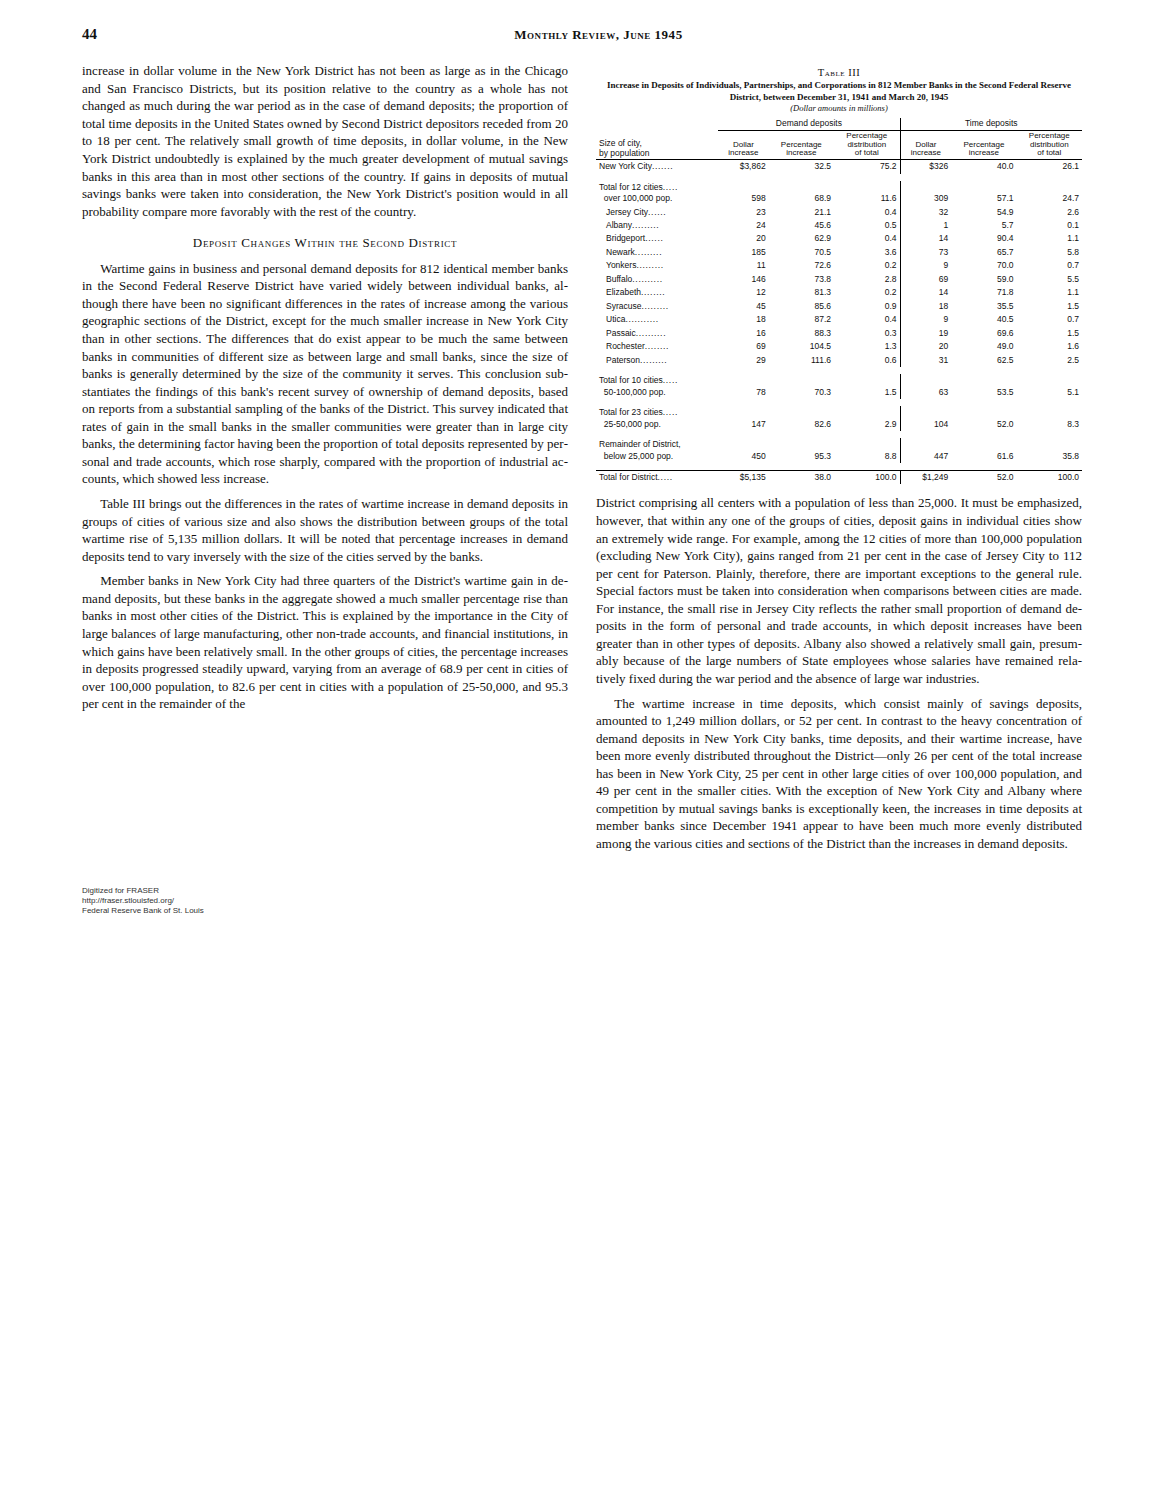44
Monthly Review, June 1945
increase in dollar volume in the New York District has not been as large as in the Chicago and San Francisco Districts, but its position relative to the country as a whole has not changed as much during the war period as in the case of demand deposits; the proportion of total time deposits in the United States owned by Second District depositors receded from 20 to 18 per cent. The relatively small growth of time deposits, in dollar volume, in the New York District undoubtedly is explained by the much greater development of mutual savings banks in this area than in most other sections of the country. If gains in deposits of mutual savings banks were taken into consideration, the New York District's position would in all probability compare more favorably with the rest of the country.
Deposit Changes Within the Second District
Wartime gains in business and personal demand deposits for 812 identical member banks in the Second Federal Reserve District have varied widely between individual banks, although there have been no significant differences in the rates of increase among the various geographic sections of the District, except for the much smaller increase in New York City than in other sections. The differences that do exist appear to be much the same between banks in communities of different size as between large and small banks, since the size of banks is generally determined by the size of the community it serves. This conclusion substantiates the findings of this bank's recent survey of ownership of demand deposits, based on reports from a substantial sampling of the banks of the District. This survey indicated that rates of gain in the small banks in the smaller communities were greater than in large city banks, the determining factor having been the proportion of total deposits represented by personal and trade accounts, which rose sharply, compared with the proportion of industrial accounts, which showed less increase.
Table III brings out the differences in the rates of wartime increase in demand deposits in groups of cities of various size and also shows the distribution between groups of the total wartime rise of 5,135 million dollars. It will be noted that percentage increases in demand deposits tend to vary inversely with the size of the cities served by the banks.
Member banks in New York City had three quarters of the District's wartime gain in demand deposits, but these banks in the aggregate showed a much smaller percentage rise than banks in most other cities of the District. This is explained by the importance in the City of large balances of large manufacturing, other non-trade accounts, and financial institutions, in which gains have been relatively small. In the other groups of cities, the percentage increases in deposits progressed steadily upward, varying from an average of 68.9 per cent in cities of over 100,000 population, to 82.6 per cent in cities with a population of 25-50,000, and 95.3 per cent in the remainder of the
Table III Increase in Deposits of Individuals, Partnerships, and Corporations in 812 Member Banks in the Second Federal Reserve District, between December 31, 1941 and March 20, 1945 (Dollar amounts in millions)
| Size of city, by population | Demand deposits | Time deposits |
| --- | --- | --- |
| Dollar increase | Percentage increase | Percentage distribution of total | Dollar increase | Percentage increase | Percentage distribution of total |
| New York City ....... | $3,862 | 32.5 | 75.2 | $326 | 40.0 | 26.1 |
| Total for 12 cities ..... over 100,000 pop. | 598 | 68.9 | 11.6 | 309 | 57.1 | 24.7 |
| Jersey City ...... | 23 | 21.1 | 0.4 | 32 | 54.9 | 2.6 |
| Albany ......... | 24 | 45.6 | 0.5 | 1 | 5.7 | 0.1 |
| Bridgeport ...... | 20 | 62.9 | 0.4 | 14 | 90.4 | 1.1 |
| Newark ......... | 185 | 70.5 | 3.6 | 73 | 65.7 | 5.8 |
| Yonkers ......... | 11 | 72.6 | 0.2 | 9 | 70.0 | 0.7 |
| Buffalo .......... | 146 | 73.8 | 2.8 | 69 | 59.0 | 5.5 |
| Elizabeth ........ | 12 | 81.3 | 0.2 | 14 | 71.8 | 1.1 |
| Syracuse ......... | 45 | 85.6 | 0.9 | 18 | 35.5 | 1.5 |
| Utica ........... | 18 | 87.2 | 0.4 | 9 | 40.5 | 0.7 |
| Passaic .......... | 16 | 88.3 | 0.3 | 19 | 69.6 | 1.5 |
| Rochester ........ | 69 | 104.5 | 1.3 | 20 | 49.0 | 1.6 |
| Paterson ......... | 29 | 111.6 | 0.6 | 31 | 62.5 | 2.5 |
| Total for 10 cities ..... 50-100,000 pop. | 78 | 70.3 | 1.5 | 63 | 53.5 | 5.1 |
| Total for 23 cities ..... 25-50,000 pop. | 147 | 82.6 | 2.9 | 104 | 52.0 | 8.3 |
| Remainder of District, below 25,000 pop. | 450 | 95.3 | 8.8 | 447 | 61.6 | 35.8 |
| Total for District ..... | $5,135 | 38.0 | 100.0 | $1,249 | 52.0 | 100.0 |
District comprising all centers with a population of less than 25,000. It must be emphasized, however, that within any one of the groups of cities, deposit gains in individual cities show an extremely wide range. For example, among the 12 cities of more than 100,000 population (excluding New York City), gains ranged from 21 per cent in the case of Jersey City to 112 per cent for Paterson. Plainly, therefore, there are important exceptions to the general rule. Special factors must be taken into consideration when comparisons between cities are made. For instance, the small rise in Jersey City reflects the rather small proportion of demand deposits in the form of personal and trade accounts, in which deposit increases have been greater than in other types of deposits. Albany also showed a relatively small gain, presumably because of the large numbers of State employees whose salaries have remained relatively fixed during the war period and the absence of large war industries.
The wartime increase in time deposits, which consist mainly of savings deposits, amounted to 1,249 million dollars, or 52 per cent. In contrast to the heavy concentration of demand deposits in New York City banks, time deposits, and their wartime increase, have been more evenly distributed throughout the District—only 26 per cent of the total increase has been in New York City, 25 per cent in other large cities of over 100,000 population, and 49 per cent in the smaller cities. With the exception of New York City and Albany where competition by mutual savings banks is exceptionally keen, the increases in time deposits at member banks since December 1941 appear to have been much more evenly distributed among the various cities and sections of the District than the increases in demand deposits.
Digitized for FRASER
http://fraser.stlouisfed.org/
Federal Reserve Bank of St. Louis